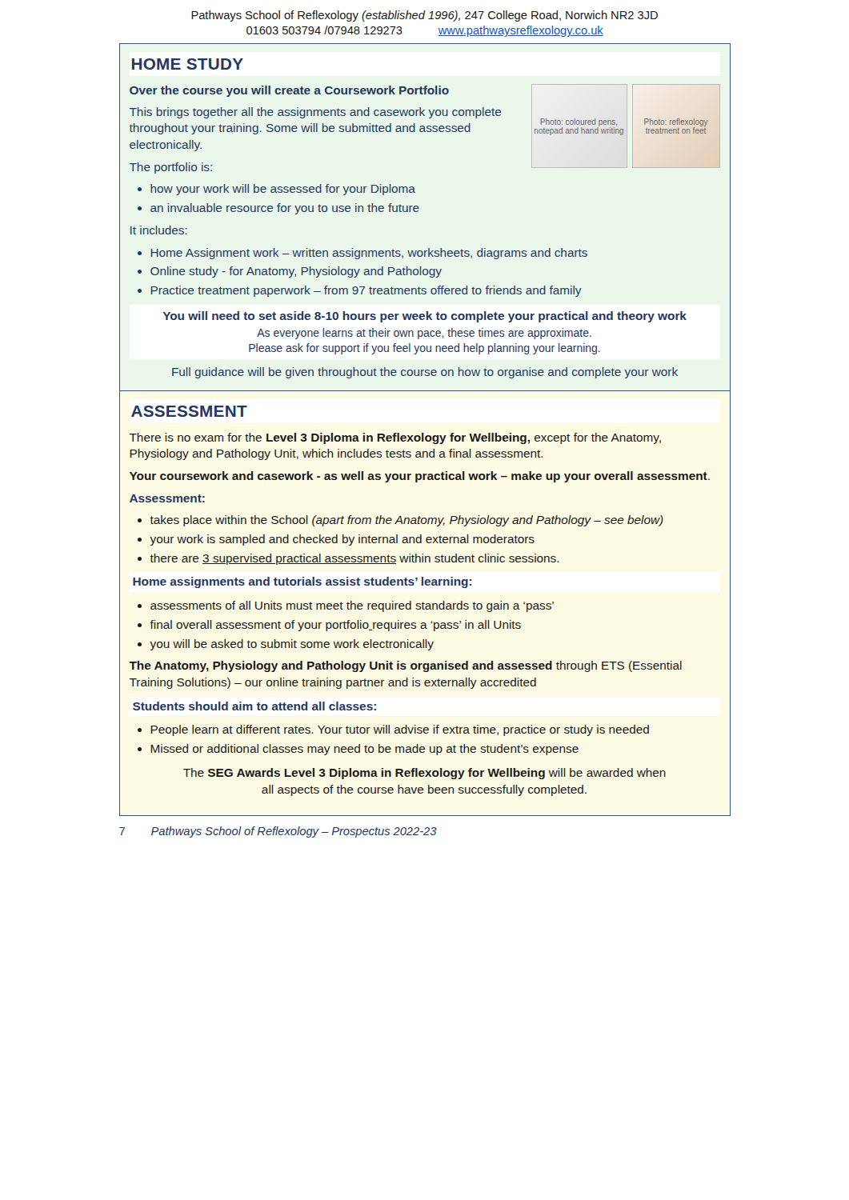Pathways School of Reflexology (established 1996), 247 College Road, Norwich NR2 3JD
01603 503794 /07948 129273 www.pathwaysreflexology.co.uk
HOME STUDY
Over the course you will create a Coursework Portfolio
This brings together all the assignments and casework you complete throughout your training. Some will be submitted and assessed electronically.
The portfolio is:
Photo: coloured pens, notepad and hand writing
Photo: reflexology treatment on feet
how your work will be assessed for your Diploma
an invaluable resource for you to use in the future
It includes:
Home Assignment work – written assignments, worksheets, diagrams and charts
Online study - for Anatomy, Physiology and Pathology
Practice treatment paperwork – from 97 treatments offered to friends and family
You will need to set aside 8-10 hours per week to complete your practical and theory work
As everyone learns at their own pace, these times are approximate.
Please ask for support if you feel you need help planning your learning.
Full guidance will be given throughout the course on how to organise and complete your work
ASSESSMENT
There is no exam for the Level 3 Diploma in Reflexology for Wellbeing, except for the Anatomy, Physiology and Pathology Unit, which includes tests and a final assessment.
Your coursework and casework - as well as your practical work – make up your overall assessment.
Assessment:
takes place within the School (apart from the Anatomy, Physiology and Pathology – see below)
your work is sampled and checked by internal and external moderators
there are 3 supervised practical assessments within student clinic sessions.
Home assignments and tutorials assist students’ learning:
assessments of all Units must meet the required standards to gain a ‘pass’
final overall assessment of your portfolio requires a ‘pass’ in all Units
you will be asked to submit some work electronically
The Anatomy, Physiology and Pathology Unit is organised and assessed through ETS (Essential Training Solutions) – our online training partner and is externally accredited
Students should aim to attend all classes:
People learn at different rates. Your tutor will advise if extra time, practice or study is needed
Missed or additional classes may need to be made up at the student’s expense
The SEG Awards Level 3 Diploma in Reflexology for Wellbeing will be awarded when
all aspects of the course have been successfully completed.
7 Pathways School of Reflexology – Prospectus 2022-23